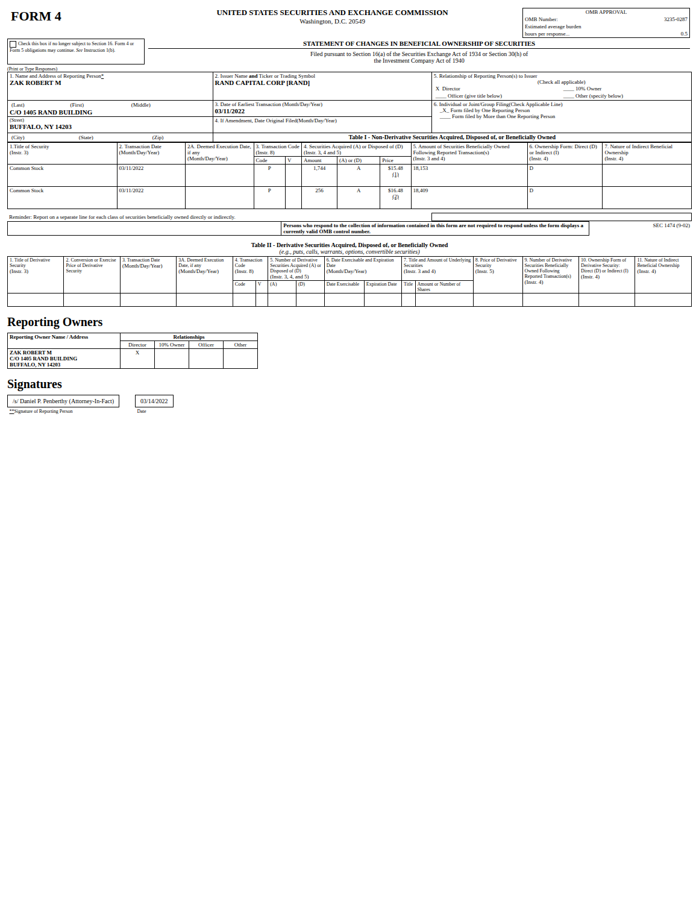| / FORM 4 / | UNITED STATES SECURITIES AND EXCHANGE COMMISSION Washington, D.C. 20549 | / OMB APPROVAL / / OMB Number: / 3235-0287 / / Estimated average burden / / hours per response... / 0.5 / |
| Check this box if no longer subject to Section 16. Form 4 or Form 5 obligations may continue. See Instruction 1(b). | STATEMENT OF CHANGES IN BENEFICIAL OWNERSHIP OF SECURITIES Filed pursuant to Section 16(a) of the Securities Exchange Act of 1934 or Section 30(h) of the Investment Company Act of 1940 |
(Print or Type Responses)
| 1. Name and Address of Reporting Person * ZAK ROBERT M | 2. Issuer Name and Ticker or Trading Symbol RAND CAPITAL CORP [RAND] | 5. Relationship of Reporting Person(s) to Issuer (Check all applicable) / X Director / ____ 10% Owner / / ____ Officer (give title below) / ____ Other (specify below) / |
| / (Last) / (First) / (Middle) / C/O 1405 RAND BUILDING | 3. Date of Earliest Transaction (Month/Day/Year) 03/11/2022 | 6. Individual or Joint/Group Filing (Check Applicable Line) _X_ Form filed by One Reporting Person ____ Form filed by More than One Reporting Person |
| (Street) BUFFALO, NY 14203 | 4. If Amendment, Date Original Filed (Month/Day/Year) |
| / (City) / (State) / (Zip) / | Table I - Non-Derivative Securities Acquired, Disposed of, or Beneficially Owned |
| 1.Title of Security (Instr. 3) | 2. Transaction Date (Month/Day/Year) | 2A. Deemed Execution Date, if any (Month/Day/Year) | 3. Transaction Code (Instr. 8) | 4. Securities Acquired (A) or Disposed of (D) (Instr. 3, 4 and 5) | 5. Amount of Securities Beneficially Owned Following Reported Transaction(s) (Instr. 3 and 4) | 6. Ownership Form: Direct (D) or Indirect (I) (Instr. 4) | 7. Nature of Indirect Beneficial Ownership (Instr. 4) |
| Code | V | Amount | (A) or (D) | Price |
| Common Stock | 03/11/2022 | | P | | 1,744 | A | $15.48 (1) | 18,153 | D | |
| Common Stock | 03/11/2022 | | P | | 256 | A | $16.48 (2) | 18,409 | D | |
| Reminder: Report on a separate line for each class of securities beneficially owned directly or indirectly. | |
| | Persons who respond to the collection of information contained in this form are not required to respond unless the form displays a currently valid OMB control number. | SEC 1474 (9-02) |
Table II - Derivative Securities Acquired, Disposed of, or Beneficially Owned
(e.g., puts, calls, warrants, options, convertible securities)
| 1. Title of Derivative Security (Instr. 3) | 2. Conversion or Exercise Price of Derivative Security | 3. Transaction Date (Month/Day/Year) | 3A. Deemed Execution Date, if any (Month/Day/Year) | 4. Transaction Code (Instr. 8) | 5. Number of Derivative Securities Acquired (A) or Disposed of (D) (Instr. 3, 4, and 5) | 6. Date Exercisable and Expiration Date (Month/Day/Year) | 7. Title and Amount of Underlying Securities (Instr. 3 and 4) | 8. Price of Derivative Security (Instr. 5) | 9. Number of Derivative Securities Beneficially Owned Following Reported Transaction(s) (Instr. 4) | 10. Ownership Form of Derivative Security: Direct (D) or Indirect (I) (Instr. 4) | 11. Nature of Indirect Beneficial Ownership (Instr. 4) |
| Code | V | (A) | (D) |
| Date Exercisable | Expiration Date | Title | Amount or Number of Shares |
Reporting Owners
| Reporting Owner Name / Address | Relationships |
| Director | 10% Owner | Officer | Other |
| ZAK ROBERT M C/O 1405 RAND BUILDING BUFFALO, NY 14203 | X | | | |
Signatures
| /s/ Daniel P. Penberthy (Attorney-In-Fact) | | 03/14/2022 |
| ** Signature of Reporting Person | | Date |